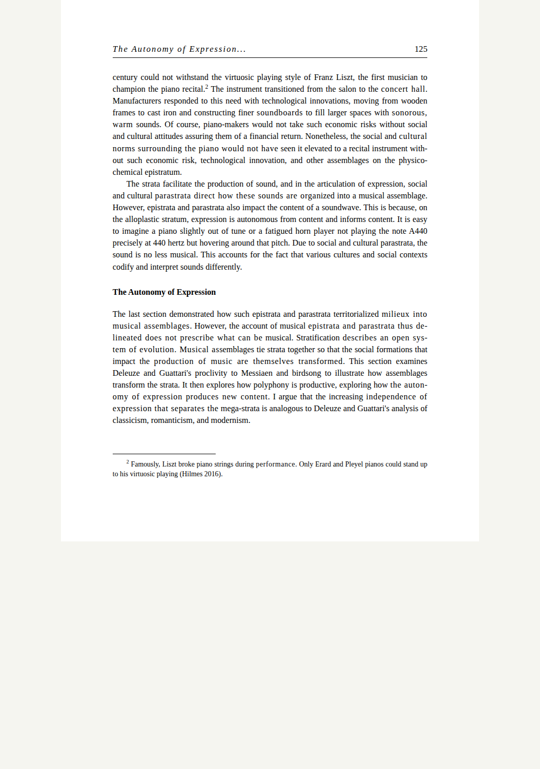The Autonomy of Expression... 125
century could not withstand the virtuosic playing style of Franz Liszt, the first musician to champion the piano recital.2 The instrument transitioned from the salon to the concert hall. Manufacturers responded to this need with technological innovations, moving from wooden frames to cast iron and constructing finer soundboards to fill larger spaces with sonorous, warm sounds. Of course, piano-makers would not take such economic risks without social and cultural attitudes assuring them of a financial return. Nonetheless, the social and cultural norms surrounding the piano would not have seen it elevated to a recital instrument without such economic risk, technological innovation, and other assemblages on the physico-chemical epistratum.
The strata facilitate the production of sound, and in the articulation of expression, social and cultural parastrata direct how these sounds are organized into a musical assemblage. However, epistrata and parastrata also impact the content of a soundwave. This is because, on the alloplastic stratum, expression is autonomous from content and informs content. It is easy to imagine a piano slightly out of tune or a fatigued horn player not playing the note A440 precisely at 440 hertz but hovering around that pitch. Due to social and cultural parastrata, the sound is no less musical. This accounts for the fact that various cultures and social contexts codify and interpret sounds differently.
The Autonomy of Expression
The last section demonstrated how such epistrata and parastrata territorialized milieux into musical assemblages. However, the account of musical epistrata and parastrata thus delineated does not prescribe what can be musical. Stratification describes an open system of evolution. Musical assemblages tie strata together so that the social formations that impact the production of music are themselves transformed. This section examines Deleuze and Guattari's proclivity to Messiaen and birdsong to illustrate how assemblages transform the strata. It then explores how polyphony is productive, exploring how the autonomy of expression produces new content. I argue that the increasing independence of expression that separates the mega-strata is analogous to Deleuze and Guattari's analysis of classicism, romanticism, and modernism.
2 Famously, Liszt broke piano strings during performance. Only Erard and Pleyel pianos could stand up to his virtuosic playing (Hilmes 2016).